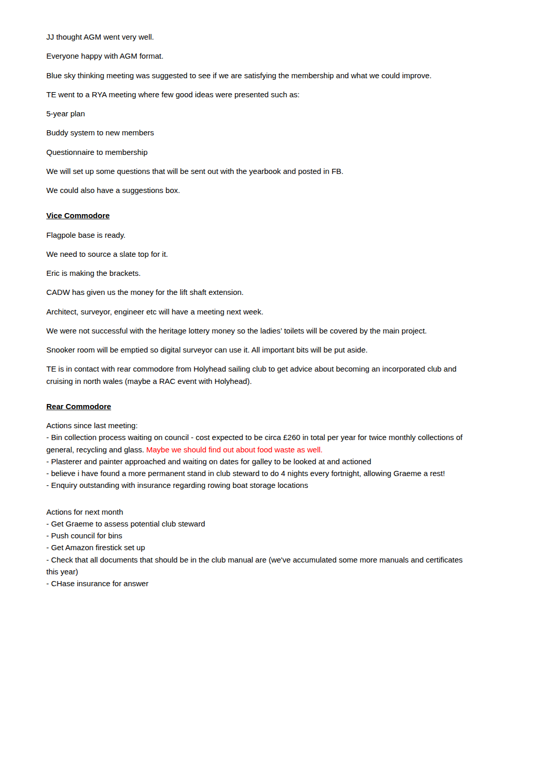JJ thought AGM went very well.
Everyone happy with AGM format.
Blue sky thinking meeting was suggested to see if we are satisfying the membership and what we could improve.
TE went to a RYA meeting where few good ideas were presented such as:
5-year plan
Buddy system to new members
Questionnaire to membership
We will set up some questions that will be sent out with the yearbook and posted in FB.
We could also have a suggestions box.
Vice Commodore
Flagpole base is ready.
We need to source a slate top for it.
Eric is making the brackets.
CADW has given us the money for the lift shaft extension.
Architect, surveyor, engineer etc will have a meeting next week.
We were not successful with the heritage lottery money so the ladies’ toilets will be covered by the main project.
Snooker room will be emptied so digital surveyor can use it. All important bits will be put aside.
TE is in contact with rear commodore from Holyhead sailing club to get advice about becoming an incorporated club and cruising in north wales (maybe a RAC event with Holyhead).
Rear Commodore
Actions since last meeting:
- Bin collection process waiting on council - cost expected to be circa £260 in total per year for twice monthly collections of general, recycling and glass. Maybe we should find out about food waste as well.
- Plasterer and painter approached and waiting on dates for galley to be looked at and actioned
- believe i have found a more permanent stand in club steward to do 4 nights every fortnight, allowing Graeme a rest!
- Enquiry outstanding with insurance regarding rowing boat storage locations
Actions for next month
- Get Graeme to assess potential club steward
- Push council for bins
- Get Amazon firestick set up
- Check that all documents that should be in the club manual are (we've accumulated some more manuals and certificates this year)
- CHase insurance for answer